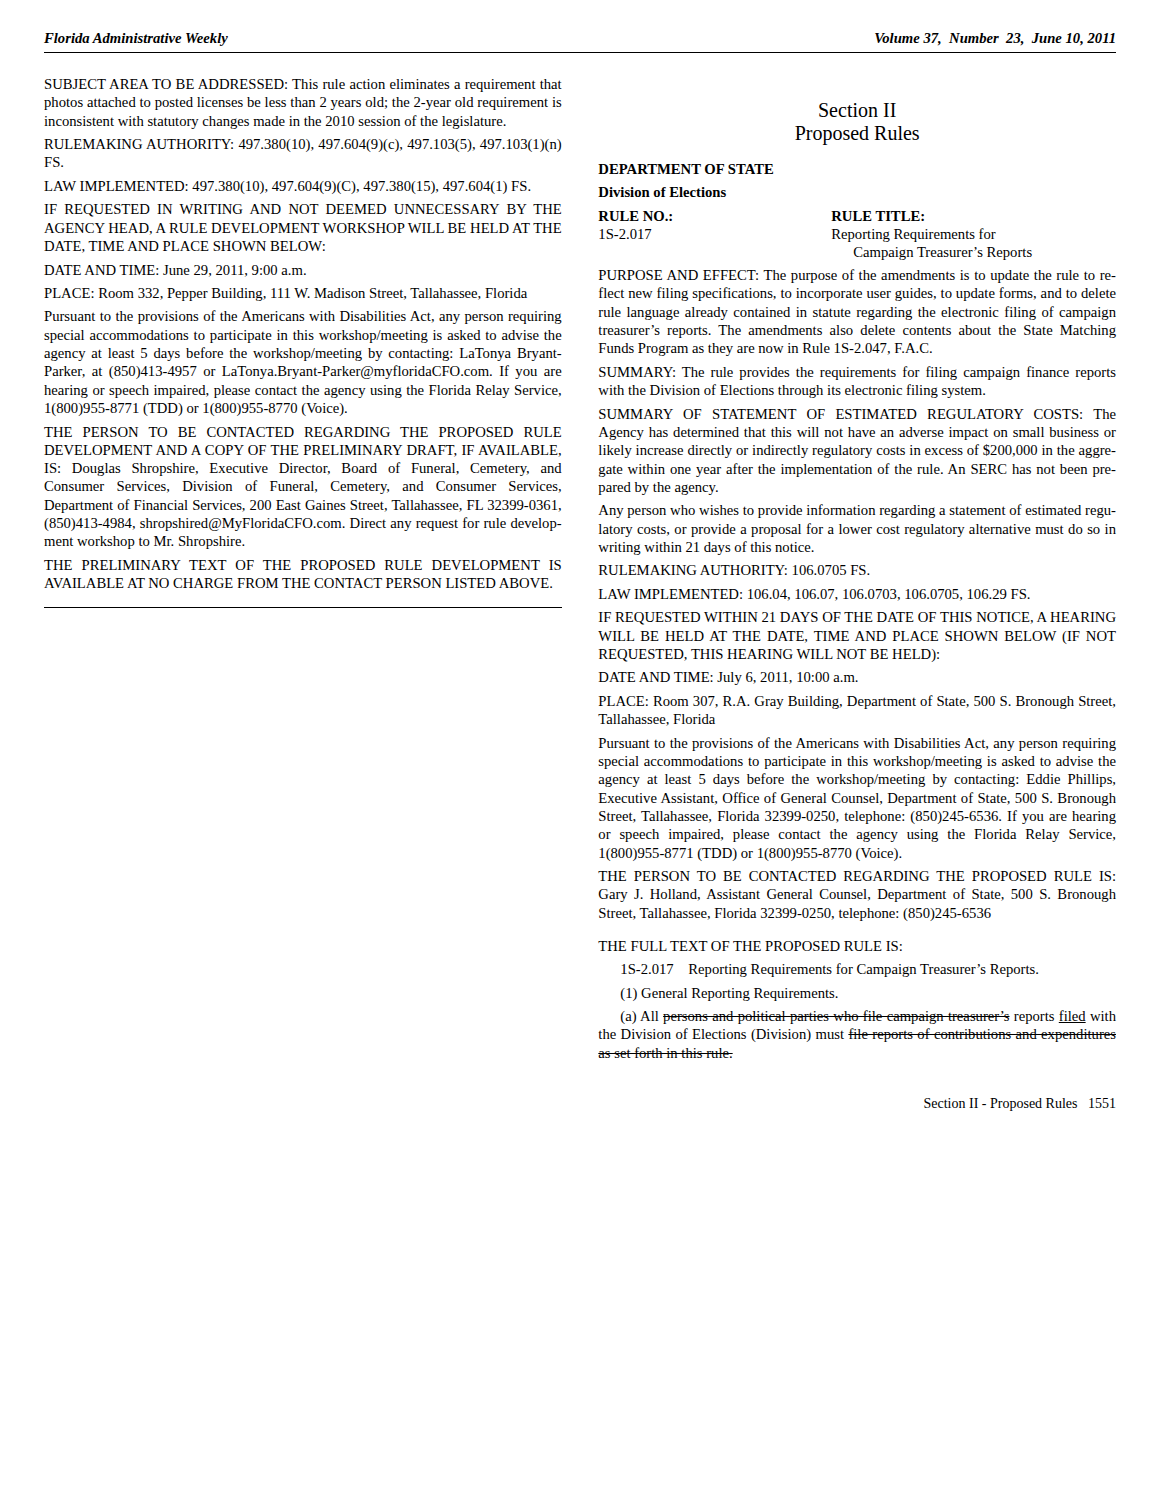Florida Administrative Weekly
Volume 37, Number 23, June 10, 2011
SUBJECT AREA TO BE ADDRESSED: This rule action eliminates a requirement that photos attached to posted licenses be less than 2 years old; the 2-year old requirement is inconsistent with statutory changes made in the 2010 session of the legislature.
RULEMAKING AUTHORITY: 497.380(10), 497.604(9)(c), 497.103(5), 497.103(1)(n) FS.
LAW IMPLEMENTED: 497.380(10), 497.604(9)(C), 497.380(15), 497.604(1) FS.
IF REQUESTED IN WRITING AND NOT DEEMED UNNECESSARY BY THE AGENCY HEAD, A RULE DEVELOPMENT WORKSHOP WILL BE HELD AT THE DATE, TIME AND PLACE SHOWN BELOW:
DATE AND TIME: June 29, 2011, 9:00 a.m.
PLACE: Room 332, Pepper Building, 111 W. Madison Street, Tallahassee, Florida
Pursuant to the provisions of the Americans with Disabilities Act, any person requiring special accommodations to participate in this workshop/meeting is asked to advise the agency at least 5 days before the workshop/meeting by contacting: LaTonya Bryant-Parker, at (850)413-4957 or LaTonya.Bryant-Parker@myfloridaCFO.com. If you are hearing or speech impaired, please contact the agency using the Florida Relay Service, 1(800)955-8771 (TDD) or 1(800)955-8770 (Voice).
THE PERSON TO BE CONTACTED REGARDING THE PROPOSED RULE DEVELOPMENT AND A COPY OF THE PRELIMINARY DRAFT, IF AVAILABLE, IS: Douglas Shropshire, Executive Director, Board of Funeral, Cemetery, and Consumer Services, Division of Funeral, Cemetery, and Consumer Services, Department of Financial Services, 200 East Gaines Street, Tallahassee, FL 32399-0361, (850)413-4984, shropshired@MyFloridaCFO.com. Direct any request for rule development workshop to Mr. Shropshire.
THE PRELIMINARY TEXT OF THE PROPOSED RULE DEVELOPMENT IS AVAILABLE AT NO CHARGE FROM THE CONTACT PERSON LISTED ABOVE.
Section IIProposed Rules
DEPARTMENT OF STATE
Division of Elections
| RULE NO.: | RULE TITLE: |
| 1S-2.017 | Reporting Requirements for Campaign Treasurer’s Reports |
PURPOSE AND EFFECT: The purpose of the amendments is to update the rule to reflect new filing specifications, to incorporate user guides, to update forms, and to delete rule language already contained in statute regarding the electronic filing of campaign treasurer’s reports. The amendments also delete contents about the State Matching Funds Program as they are now in Rule 1S-2.047, F.A.C.
SUMMARY: The rule provides the requirements for filing campaign finance reports with the Division of Elections through its electronic filing system.
SUMMARY OF STATEMENT OF ESTIMATED REGULATORY COSTS: The Agency has determined that this will not have an adverse impact on small business or likely increase directly or indirectly regulatory costs in excess of $200,000 in the aggregate within one year after the implementation of the rule. An SERC has not been prepared by the agency.
Any person who wishes to provide information regarding a statement of estimated regulatory costs, or provide a proposal for a lower cost regulatory alternative must do so in writing within 21 days of this notice.
RULEMAKING AUTHORITY: 106.0705 FS.
LAW IMPLEMENTED: 106.04, 106.07, 106.0703, 106.0705, 106.29 FS.
IF REQUESTED WITHIN 21 DAYS OF THE DATE OF THIS NOTICE, A HEARING WILL BE HELD AT THE DATE, TIME AND PLACE SHOWN BELOW (IF NOT REQUESTED, THIS HEARING WILL NOT BE HELD):
DATE AND TIME: July 6, 2011, 10:00 a.m.
PLACE: Room 307, R.A. Gray Building, Department of State, 500 S. Bronough Street, Tallahassee, Florida
Pursuant to the provisions of the Americans with Disabilities Act, any person requiring special accommodations to participate in this workshop/meeting is asked to advise the agency at least 5 days before the workshop/meeting by contacting: Eddie Phillips, Executive Assistant, Office of General Counsel, Department of State, 500 S. Bronough Street, Tallahassee, Florida 32399-0250, telephone: (850)245-6536. If you are hearing or speech impaired, please contact the agency using the Florida Relay Service, 1(800)955-8771 (TDD) or 1(800)955-8770 (Voice).
THE PERSON TO BE CONTACTED REGARDING THE PROPOSED RULE IS: Gary J. Holland, Assistant General Counsel, Department of State, 500 S. Bronough Street, Tallahassee, Florida 32399-0250, telephone: (850)245-6536
THE FULL TEXT OF THE PROPOSED RULE IS:
1S-2.017 Reporting Requirements for Campaign Treasurer’s Reports.
(1) General Reporting Requirements.
(a) All persons and political parties who file campaign treasurer’s reports filed with the Division of Elections (Division) must file reports of contributions and expenditures as set forth in this rule.
Section II - Proposed Rules 1551